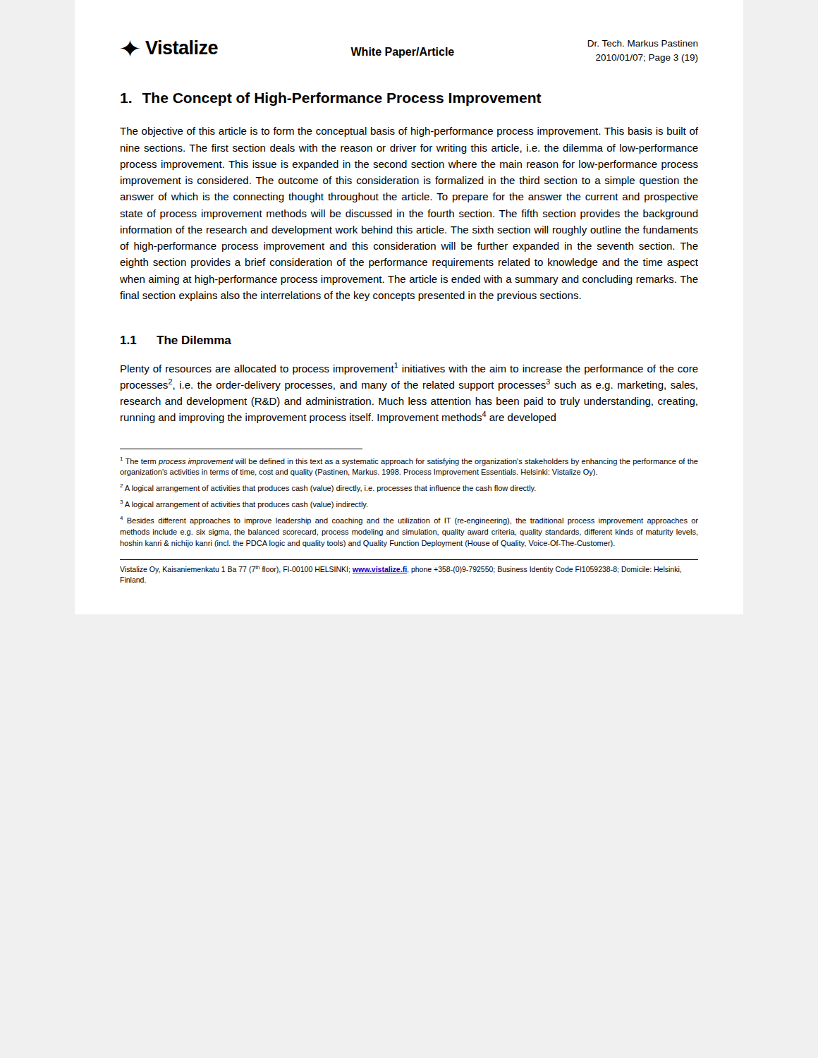✦ Vistalize
White Paper/Article
Dr. Tech. Markus Pastinen
2010/01/07; Page 3 (19)
1. The Concept of High-Performance Process Improvement
The objective of this article is to form the conceptual basis of high-performance process improvement. This basis is built of nine sections. The first section deals with the reason or driver for writing this article, i.e. the dilemma of low-performance process improvement. This issue is expanded in the second section where the main reason for low-performance process improvement is considered. The outcome of this consideration is formalized in the third section to a simple question the answer of which is the connecting thought throughout the article. To prepare for the answer the current and prospective state of process improvement methods will be discussed in the fourth section. The fifth section provides the background information of the research and development work behind this article. The sixth section will roughly outline the fundaments of high-performance process improvement and this consideration will be further expanded in the seventh section. The eighth section provides a brief consideration of the performance requirements related to knowledge and the time aspect when aiming at high-performance process improvement. The article is ended with a summary and concluding remarks. The final section explains also the interrelations of the key concepts presented in the previous sections.
1.1 The Dilemma
Plenty of resources are allocated to process improvement1 initiatives with the aim to increase the performance of the core processes2, i.e. the order-delivery processes, and many of the related support processes3 such as e.g. marketing, sales, research and development (R&D) and administration. Much less attention has been paid to truly understanding, creating, running and improving the improvement process itself. Improvement methods4 are developed
1 The term process improvement will be defined in this text as a systematic approach for satisfying the organization's stakeholders by enhancing the performance of the organization's activities in terms of time, cost and quality (Pastinen, Markus. 1998. Process Improvement Essentials. Helsinki: Vistalize Oy).
2 A logical arrangement of activities that produces cash (value) directly, i.e. processes that influence the cash flow directly.
3 A logical arrangement of activities that produces cash (value) indirectly.
4 Besides different approaches to improve leadership and coaching and the utilization of IT (re-engineering), the traditional process improvement approaches or methods include e.g. six sigma, the balanced scorecard, process modeling and simulation, quality award criteria, quality standards, different kinds of maturity levels, hoshin kanri & nichijo kanri (incl. the PDCA logic and quality tools) and Quality Function Deployment (House of Quality, Voice-Of-The-Customer).
Vistalize Oy, Kaisaniemenkatu 1 Ba 77 (7th floor), FI-00100 HELSINKI; www.vistalize.fi, phone +358-(0)9-792550; Business Identity Code FI1059238-8; Domicile: Helsinki, Finland.